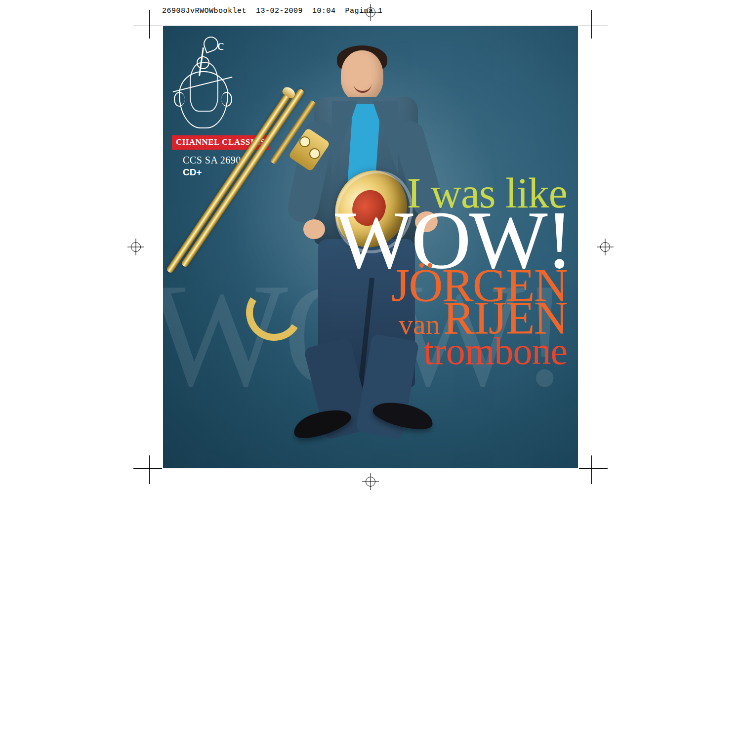26908JvRWOWbooklet 13-02-2009 10:04 Pagina 1
WOW!
c
CHANNEL CLASSICS
CCS SA 26908
CD+
I was like
WOW!
JÖRGEN
van RIJEN
trombone
Channel Classics CCS SA 26908, CD+. Cover: “I was like WOW!” — Jörgen van Rijen, trombone. Prepress proof slug: 26908JvRWOWbooklet, 13-02-2009, 10:04, Pagina 1.